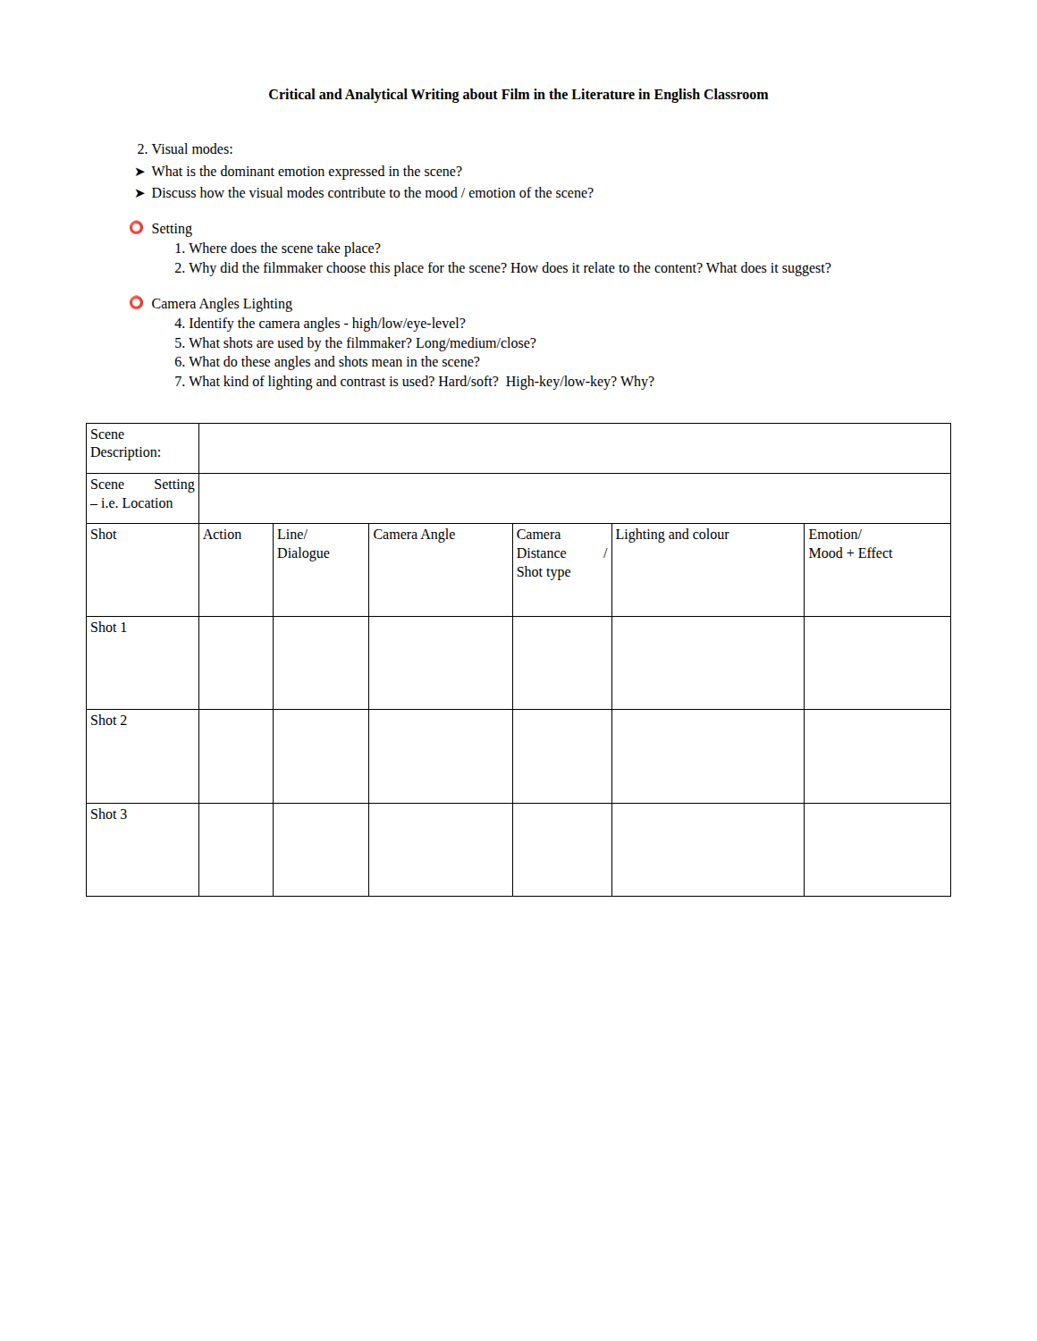Critical and Analytical Writing about Film in the Literature in English Classroom
Visual modes:
What is the dominant emotion expressed in the scene?
Discuss how the visual modes contribute to the mood / emotion of the scene?
Setting
Where does the scene take place?
Why did the filmmaker choose this place for the scene? How does it relate to the content? What does it suggest?
Camera Angles Lighting
Identify the camera angles - high/low/eye-level?
What shots are used by the filmmaker? Long/medium/close?
What do these angles and shots mean in the scene?
What kind of lighting and contrast is used? Hard/soft? High-key/low-key? Why?
| Scene Description: | |
| Scene Setting – i.e. Location | |
| Shot | Action | Line/ Dialogue | Camera Angle | Camera Distance / Shot type | Lighting and colour | Emotion/ Mood + Effect |
| Shot 1 | | | | | | |
| Shot 2 | | | | | | |
| Shot 3 | | | | | | |